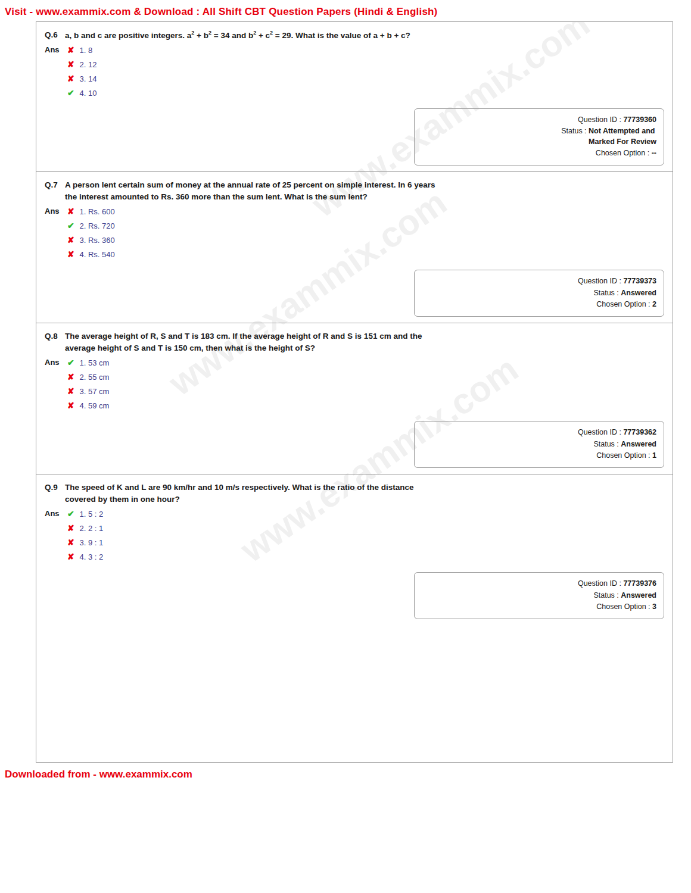Visit - www.exammix.com & Download : All Shift CBT Question Papers (Hindi & English)
www.exammix.com www.exammix.com www.exammix.com
Q.6 a, b and c are positive integers. a2 + b2 = 34 and b2 + c2 = 29. What is the value of a + b + c?
Ans
✘1. 8
✘2. 12
✘3. 14
✔4. 10
Question ID : 77739360
Status : Not Attempted and
Marked For Review
Chosen Option : --
Q.7 A person lent certain sum of money at the annual rate of 25 percent on simple interest. In 6 years the interest amounted to Rs. 360 more than the sum lent. What is the sum lent?
Ans
✘1. Rs. 600
✔2. Rs. 720
✘3. Rs. 360
✘4. Rs. 540
Question ID : 77739373
Status : Answered
Chosen Option : 2
Q.8 The average height of R, S and T is 183 cm. If the average height of R and S is 151 cm and the average height of S and T is 150 cm, then what is the height of S?
Ans
✔1. 53 cm
✘2. 55 cm
✘3. 57 cm
✘4. 59 cm
Question ID : 77739362
Status : Answered
Chosen Option : 1
Q.9 The speed of K and L are 90 km/hr and 10 m/s respectively. What is the ratio of the distance covered by them in one hour?
Ans
✔1. 5 : 2
✘2. 2 : 1
✘3. 9 : 1
✘4. 3 : 2
Question ID : 77739376
Status : Answered
Chosen Option : 3
Downloaded from - www.exammix.com